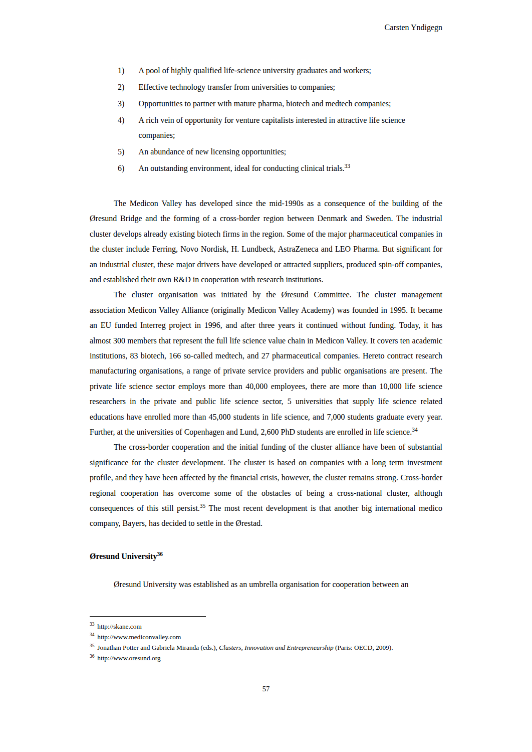Carsten Yndigegn
A pool of highly qualified life-science university graduates and workers;
Effective technology transfer from universities to companies;
Opportunities to partner with mature pharma, biotech and medtech companies;
A rich vein of opportunity for venture capitalists interested in attractive life science companies;
An abundance of new licensing opportunities;
An outstanding environment, ideal for conducting clinical trials.33
The Medicon Valley has developed since the mid-1990s as a consequence of the building of the Øresund Bridge and the forming of a cross-border region between Denmark and Sweden. The industrial cluster develops already existing biotech firms in the region. Some of the major pharmaceutical companies in the cluster include Ferring, Novo Nordisk, H. Lundbeck, AstraZeneca and LEO Pharma. But significant for an industrial cluster, these major drivers have developed or attracted suppliers, produced spin-off companies, and established their own R&D in cooperation with research institutions.
The cluster organisation was initiated by the Øresund Committee. The cluster management association Medicon Valley Alliance (originally Medicon Valley Academy) was founded in 1995. It became an EU funded Interreg project in 1996, and after three years it continued without funding. Today, it has almost 300 members that represent the full life science value chain in Medicon Valley. It covers ten academic institutions, 83 biotech, 166 so-called medtech, and 27 pharmaceutical companies. Hereto contract research manufacturing organisations, a range of private service providers and public organisations are present. The private life science sector employs more than 40,000 employees, there are more than 10,000 life science researchers in the private and public life science sector, 5 universities that supply life science related educations have enrolled more than 45,000 students in life science, and 7,000 students graduate every year. Further, at the universities of Copenhagen and Lund, 2,600 PhD students are enrolled in life science.34
The cross-border cooperation and the initial funding of the cluster alliance have been of substantial significance for the cluster development. The cluster is based on companies with a long term investment profile, and they have been affected by the financial crisis, however, the cluster remains strong. Cross-border regional cooperation has overcome some of the obstacles of being a cross-national cluster, although consequences of this still persist.35 The most recent development is that another big international medico company, Bayers, has decided to settle in the Ørestad.
Øresund University36
Øresund University was established as an umbrella organisation for cooperation between an
33 http://skane.com
34 http://www.mediconvalley.com
35 Jonathan Potter and Gabriela Miranda (eds.), Clusters, Innovation and Entrepreneurship (Paris: OECD, 2009).
36 http://www.oresund.org
57